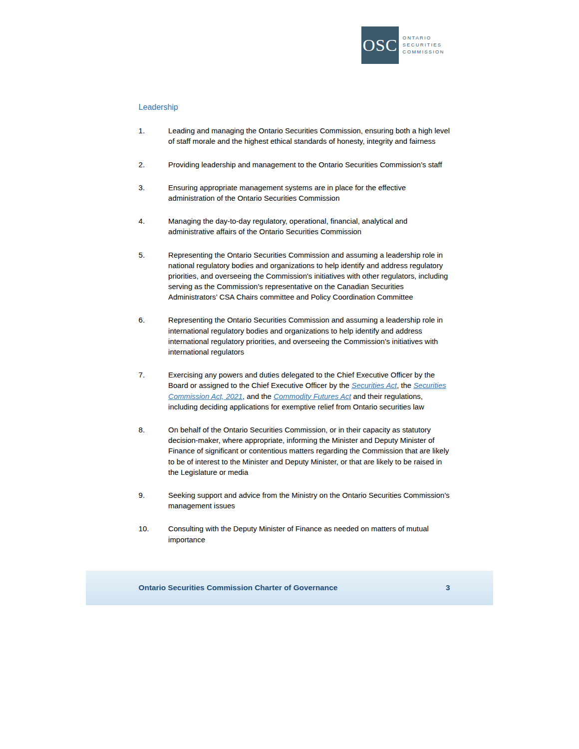OSC
ONTARIO SECURITIES COMMISSION
Leadership
Leading and managing the Ontario Securities Commission, ensuring both a high level of staff morale and the highest ethical standards of honesty, integrity and fairness
Providing leadership and management to the Ontario Securities Commission’s staff
Ensuring appropriate management systems are in place for the effective administration of the Ontario Securities Commission
Managing the day-to-day regulatory, operational, financial, analytical and administrative affairs of the Ontario Securities Commission
Representing the Ontario Securities Commission and assuming a leadership role in national regulatory bodies and organizations to help identify and address regulatory priorities, and overseeing the Commission's initiatives with other regulators, including serving as the Commission’s representative on the Canadian Securities Administrators’ CSA Chairs committee and Policy Coordination Committee
Representing the Ontario Securities Commission and assuming a leadership role in international regulatory bodies and organizations to help identify and address international regulatory priorities, and overseeing the Commission's initiatives with international regulators
Exercising any powers and duties delegated to the Chief Executive Officer by the Board or assigned to the Chief Executive Officer by the Securities Act, the Securities Commission Act, 2021, and the Commodity Futures Act and their regulations, including deciding applications for exemptive relief from Ontario securities law
On behalf of the Ontario Securities Commission, or in their capacity as statutory decision-maker, where appropriate, informing the Minister and Deputy Minister of Finance of significant or contentious matters regarding the Commission that are likely to be of interest to the Minister and Deputy Minister, or that are likely to be raised in the Legislature or media
Seeking support and advice from the Ministry on the Ontario Securities Commission’s management issues
Consulting with the Deputy Minister of Finance as needed on matters of mutual importance
Ontario Securities Commission Charter of Governance
3